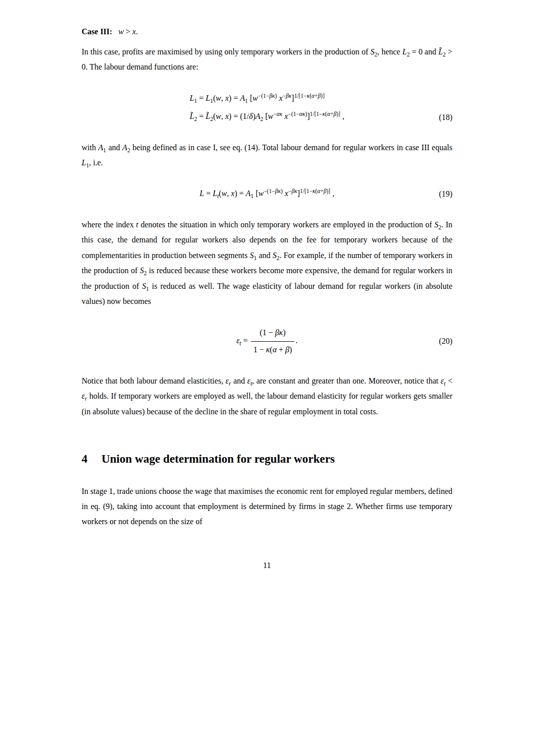Case III: w > x.
In this case, profits are maximised by using only temporary workers in the production of S2, hence L2 = 0 and L̃2 > 0. The labour demand functions are:
L1 = L1(w, x) = A1 [w−(1−βκ) x−βκ]1/[1−κ(α+β)] L̃2 = L̃2(w, x) = (1/δ)A2 [w−ακ x−(1−ακ)]1/[1−κ(α+β)] , (18)
with A1 and A2 being defined as in case I, see eq. (14). Total labour demand for regular workers in case III equals L1, i.e.
L = Lt(w, x) = A1 [w−(1−βκ) x−βκ]1/[1−κ(α+β)] , (19)
where the index t denotes the situation in which only temporary workers are employed in the production of S2. In this case, the demand for regular workers also depends on the fee for temporary workers because of the complementarities in production between segments S1 and S2. For example, if the number of temporary workers in the production of S2 is reduced because these workers become more expensive, the demand for regular workers in the production of S1 is reduced as well. The wage elasticity of labour demand for regular workers (in absolute values) now becomes
εt = (1 − βκ) 1 − κ(α + β). (20)
Notice that both labour demand elasticities, εr and εt, are constant and greater than one. Moreover, notice that εt < εr holds. If temporary workers are employed as well, the labour demand elasticity for regular workers gets smaller (in absolute values) because of the decline in the share of regular employment in total costs.
4 Union wage determination for regular workers
In stage 1, trade unions choose the wage that maximises the economic rent for employed regular members, defined in eq. (9), taking into account that employment is determined by firms in stage 2. Whether firms use temporary workers or not depends on the size of
11